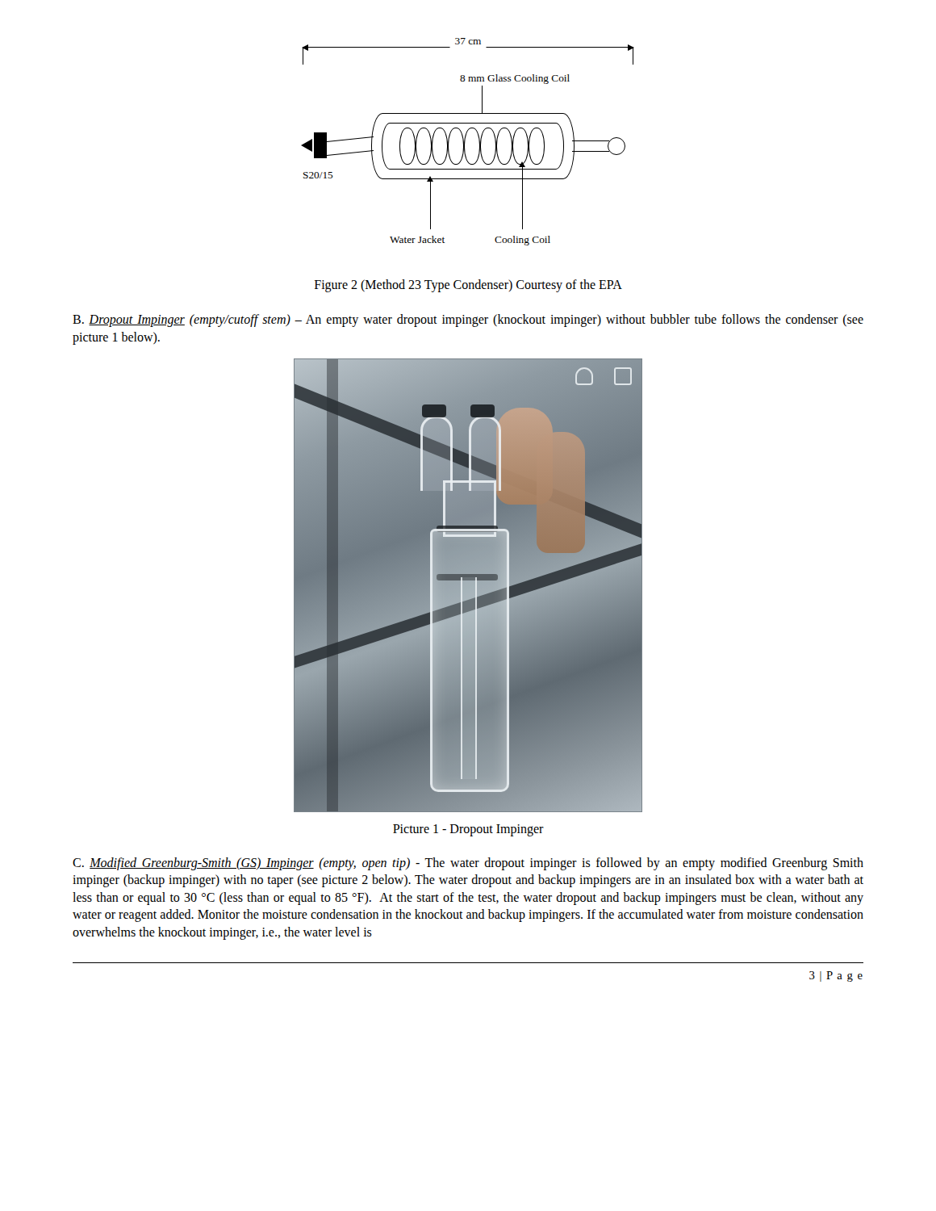37 cm
8 mm Glass Cooling Coil
S20/15
Water Jacket Cooling Coil
Figure 2 (Method 23 Type Condenser) Courtesy of the EPA
B. Dropout Impinger (empty/cutoff stem) – An empty water dropout impinger (knockout impinger) without bubbler tube follows the condenser (see picture 1 below).
Picture 1 - Dropout Impinger
C. Modified Greenburg-Smith (GS) Impinger (empty, open tip) - The water dropout impinger is followed by an empty modified Greenburg Smith impinger (backup impinger) with no taper (see picture 2 below). The water dropout and backup impingers are in an insulated box with a water bath at less than or equal to 30 °C (less than or equal to 85 °F). At the start of the test, the water dropout and backup impingers must be clean, without any water or reagent added. Monitor the moisture condensation in the knockout and backup impingers. If the accumulated water from moisture condensation overwhelms the knockout impinger, i.e., the water level is
3 | P a g e